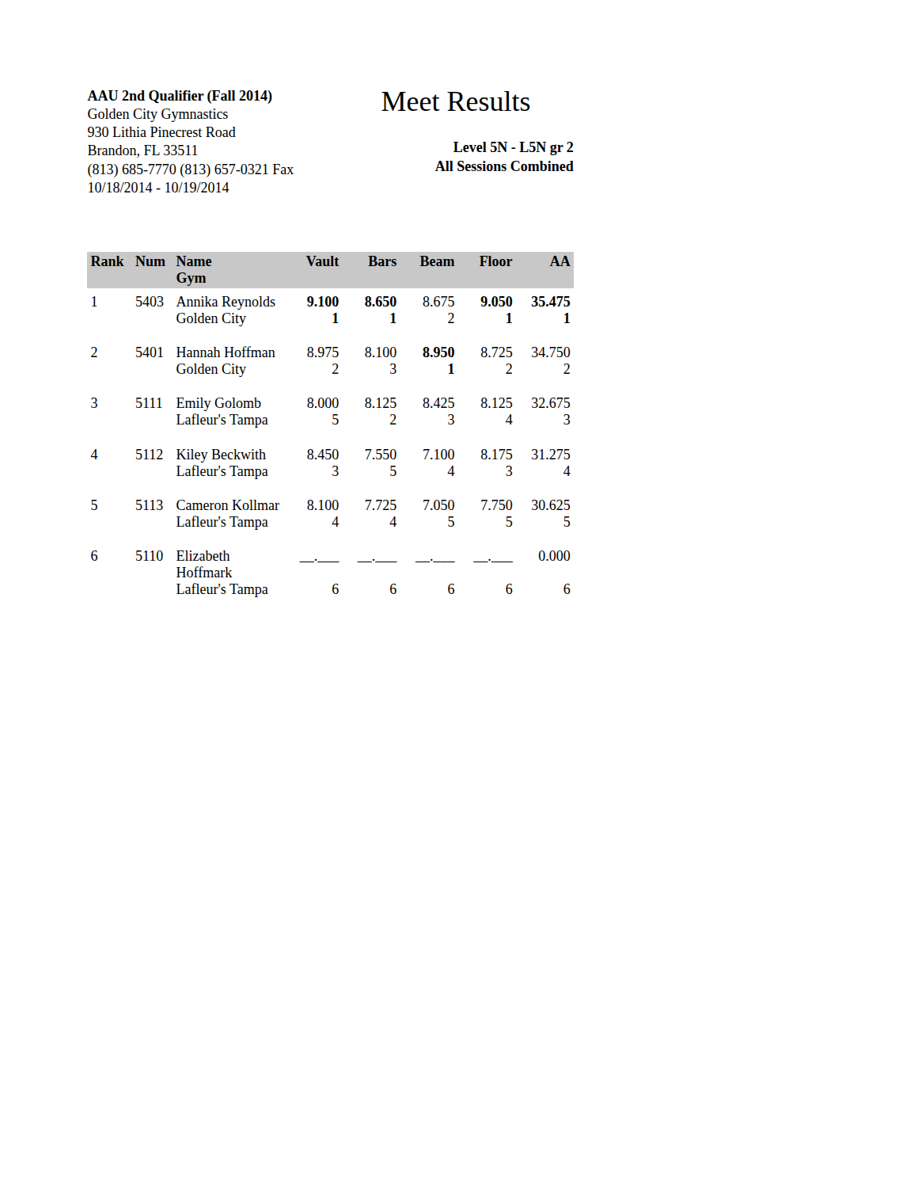AAU 2nd Qualifier (Fall 2014)
Golden City Gymnastics
930 Lithia Pinecrest Road
Brandon, FL 33511
(813) 685-7770 (813) 657-0321 Fax
10/18/2014 - 10/19/2014
Meet Results
Level 5N - L5N gr 2
All Sessions Combined
| Rank | Num | Name Gym | Vault | Bars | Beam | Floor | AA |
| --- | --- | --- | --- | --- | --- | --- | --- |
| 1 | 5403 | Annika Reynolds | 9.100 | 8.650 | 8.675 | 9.050 | 35.475 |
| | | Golden City | 1 | 1 | 2 | 1 | 1 |
| 2 | 5401 | Hannah Hoffman | 8.975 | 8.100 | 8.950 | 8.725 | 34.750 |
| | | Golden City | 2 | 3 | 1 | 2 | 2 |
| 3 | 5111 | Emily Golomb | 8.000 | 8.125 | 8.425 | 8.125 | 32.675 |
| | | Lafleur's Tampa | 5 | 2 | 3 | 4 | 3 |
| 4 | 5112 | Kiley Beckwith | 8.450 | 7.550 | 7.100 | 8.175 | 31.275 |
| | | Lafleur's Tampa | 3 | 5 | 4 | 3 | 4 |
| 5 | 5113 | Cameron Kollmar | 8.100 | 7.725 | 7.050 | 7.750 | 30.625 |
| | | Lafleur's Tampa | 4 | 4 | 5 | 5 | 5 |
| 6 | 5110 | Elizabeth Hoffmark | __.___ | __.___ | __.___ | __.___ | 0.000 |
| | | Lafleur's Tampa | 6 | 6 | 6 | 6 | 6 |